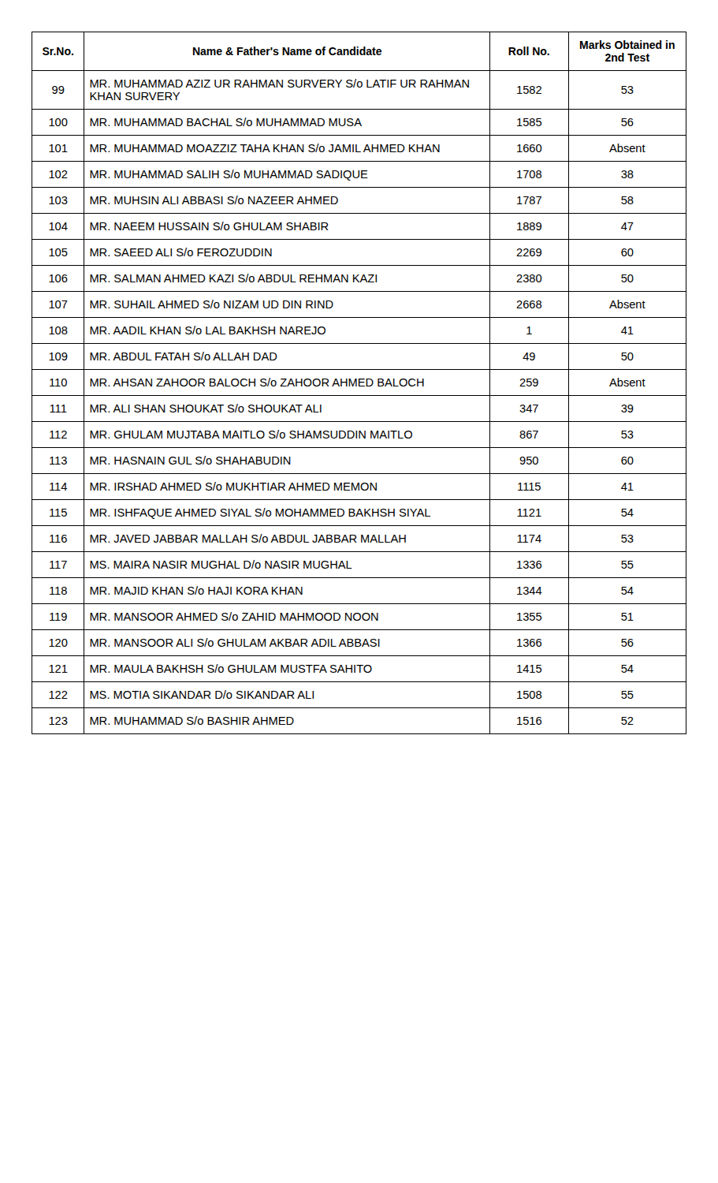| Sr.No. | Name & Father's Name of Candidate | Roll No. | Marks Obtained in 2nd Test |
| --- | --- | --- | --- |
| 99 | MR. MUHAMMAD AZIZ UR RAHMAN SURVERY S/o LATIF UR RAHMAN KHAN SURVERY | 1582 | 53 |
| 100 | MR. MUHAMMAD BACHAL S/o MUHAMMAD MUSA | 1585 | 56 |
| 101 | MR. MUHAMMAD MOAZZIZ TAHA KHAN S/o JAMIL AHMED KHAN | 1660 | Absent |
| 102 | MR. MUHAMMAD SALIH S/o MUHAMMAD SADIQUE | 1708 | 38 |
| 103 | MR. MUHSIN ALI ABBASI S/o NAZEER AHMED | 1787 | 58 |
| 104 | MR. NAEEM HUSSAIN S/o GHULAM SHABIR | 1889 | 47 |
| 105 | MR. SAEED ALI S/o FEROZUDDIN | 2269 | 60 |
| 106 | MR. SALMAN AHMED KAZI S/o ABDUL REHMAN KAZI | 2380 | 50 |
| 107 | MR. SUHAIL AHMED S/o NIZAM UD DIN RIND | 2668 | Absent |
| 108 | MR. AADIL KHAN S/o LAL BAKHSH NAREJO | 1 | 41 |
| 109 | MR. ABDUL FATAH S/o ALLAH DAD | 49 | 50 |
| 110 | MR. AHSAN ZAHOOR BALOCH S/o ZAHOOR AHMED BALOCH | 259 | Absent |
| 111 | MR. ALI SHAN SHOUKAT S/o SHOUKAT ALI | 347 | 39 |
| 112 | MR. GHULAM MUJTABA MAITLO S/o SHAMSUDDIN MAITLO | 867 | 53 |
| 113 | MR. HASNAIN GUL S/o SHAHABUDIN | 950 | 60 |
| 114 | MR. IRSHAD AHMED S/o MUKHTIAR AHMED MEMON | 1115 | 41 |
| 115 | MR. ISHFAQUE AHMED SIYAL S/o MOHAMMED BAKHSH SIYAL | 1121 | 54 |
| 116 | MR. JAVED JABBAR MALLAH S/o ABDUL JABBAR MALLAH | 1174 | 53 |
| 117 | MS. MAIRA NASIR MUGHAL D/o NASIR MUGHAL | 1336 | 55 |
| 118 | MR. MAJID KHAN S/o HAJI KORA KHAN | 1344 | 54 |
| 119 | MR. MANSOOR AHMED S/o ZAHID MAHMOOD NOON | 1355 | 51 |
| 120 | MR. MANSOOR ALI S/o GHULAM AKBAR ADIL ABBASI | 1366 | 56 |
| 121 | MR. MAULA BAKHSH S/o GHULAM MUSTFA SAHITO | 1415 | 54 |
| 122 | MS. MOTIA SIKANDAR D/o SIKANDAR ALI | 1508 | 55 |
| 123 | MR. MUHAMMAD S/o BASHIR AHMED | 1516 | 52 |